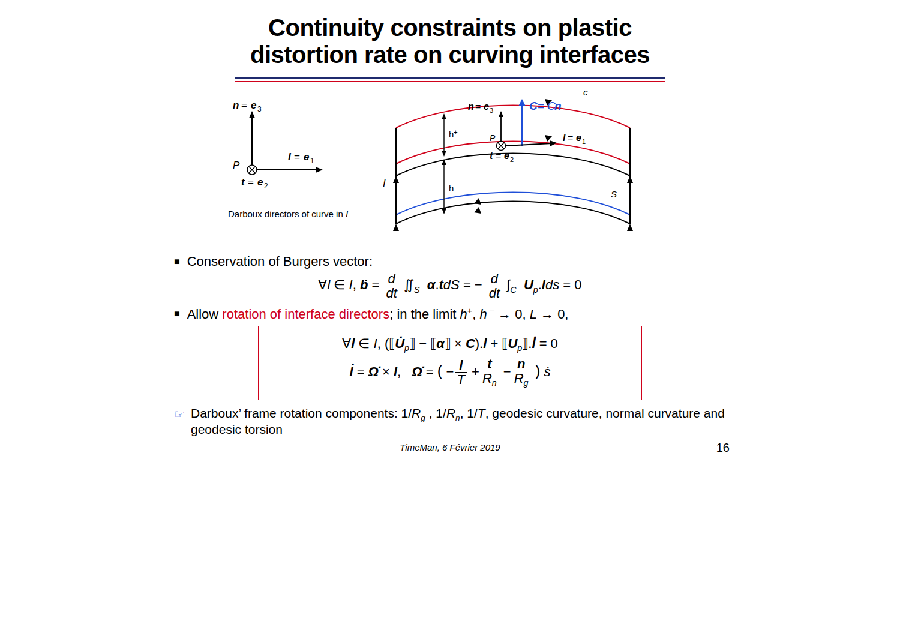Continuity constraints on plastic
distortion rate on curving interfaces
n = e 3 l = e 1 P t = e 2
Darboux directors of curve in I
h+ h- P n = e 3 C = C n l = e 1 t = e 2 c I S
■ Conservation of Burgers vector:
∀l ∈ I, ḃ = ddt ∬S α.tdS = − ddt ∫C Up.lds = 0
■ Allow rotation of interface directors; in the limit h+, h − → 0, L → 0,
∀l ∈ I, (⟦U̇p⟧ − ⟦α⟧ × C).l + ⟦Up⟧.l̇ = 0
l̇ = Ω̇ × l, Ω̇ = ( −lT +tRn −nRg ) ṡ
☞ Darboux’ frame rotation components: 1/Rg , 1/Rn, 1/T, geodesic curvature, normal curvature and geodesic torsion
TimeMan, 6 Février 2019
16